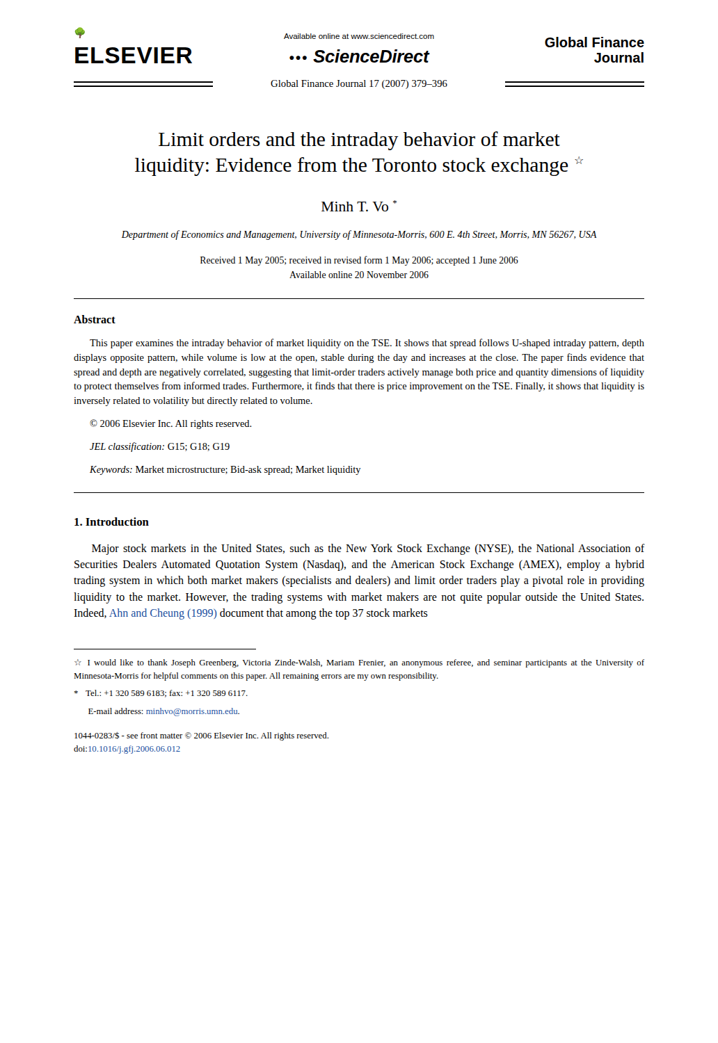🌳ELSEVIER
Available online at www.sciencedirect.com
••• ScienceDirect
Global Finance
Journal
Global Finance Journal 17 (2007) 379–396
Limit orders and the intraday behavior of market
liquidity: Evidence from the Toronto stock exchange ☆
Minh T. Vo *
Department of Economics and Management, University of Minnesota-Morris, 600 E. 4th Street, Morris, MN 56267, USA
Received 1 May 2005; received in revised form 1 May 2006; accepted 1 June 2006
Available online 20 November 2006
Abstract
This paper examines the intraday behavior of market liquidity on the TSE. It shows that spread follows U-shaped intraday pattern, depth displays opposite pattern, while volume is low at the open, stable during the day and increases at the close. The paper finds evidence that spread and depth are negatively correlated, suggesting that limit-order traders actively manage both price and quantity dimensions of liquidity to protect themselves from informed trades. Furthermore, it finds that there is price improvement on the TSE. Finally, it shows that liquidity is inversely related to volatility but directly related to volume.
© 2006 Elsevier Inc. All rights reserved.
JEL classification: G15; G18; G19
Keywords: Market microstructure; Bid-ask spread; Market liquidity
1. Introduction
Major stock markets in the United States, such as the New York Stock Exchange (NYSE), the National Association of Securities Dealers Automated Quotation System (Nasdaq), and the American Stock Exchange (AMEX), employ a hybrid trading system in which both market makers (specialists and dealers) and limit order traders play a pivotal role in providing liquidity to the market. However, the trading systems with market makers are not quite popular outside the United States. Indeed, Ahn and Cheung (1999) document that among the top 37 stock markets
☆ I would like to thank Joseph Greenberg, Victoria Zinde-Walsh, Mariam Frenier, an anonymous referee, and seminar participants at the University of Minnesota-Morris for helpful comments on this paper. All remaining errors are my own responsibility.
* Tel.: +1 320 589 6183; fax: +1 320 589 6117.
E-mail address: minhvo@morris.umn.edu.
1044-0283/$ - see front matter © 2006 Elsevier Inc. All rights reserved.
doi:10.1016/j.gfj.2006.06.012